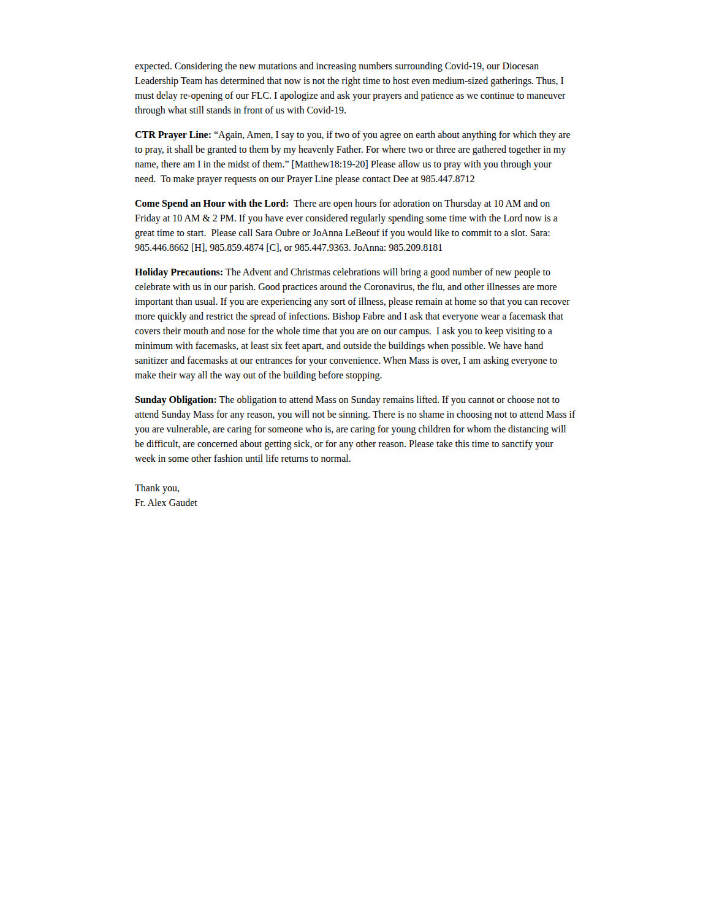expected. Considering the new mutations and increasing numbers surrounding Covid-19, our Diocesan Leadership Team has determined that now is not the right time to host even medium-sized gatherings. Thus, I must delay re-opening of our FLC. I apologize and ask your prayers and patience as we continue to maneuver through what still stands in front of us with Covid-19.
CTR Prayer Line: “Again, Amen, I say to you, if two of you agree on earth about anything for which they are to pray, it shall be granted to them by my heavenly Father. For where two or three are gathered together in my name, there am I in the midst of them.” [Matthew18:19-20] Please allow us to pray with you through your need. To make prayer requests on our Prayer Line please contact Dee at 985.447.8712
Come Spend an Hour with the Lord: There are open hours for adoration on Thursday at 10 AM and on Friday at 10 AM & 2 PM. If you have ever considered regularly spending some time with the Lord now is a great time to start. Please call Sara Oubre or JoAnna LeBeouf if you would like to commit to a slot. Sara: 985.446.8662 [H], 985.859.4874 [C], or 985.447.9363. JoAnna: 985.209.8181
Holiday Precautions: The Advent and Christmas celebrations will bring a good number of new people to celebrate with us in our parish. Good practices around the Coronavirus, the flu, and other illnesses are more important than usual. If you are experiencing any sort of illness, please remain at home so that you can recover more quickly and restrict the spread of infections. Bishop Fabre and I ask that everyone wear a facemask that covers their mouth and nose for the whole time that you are on our campus. I ask you to keep visiting to a minimum with facemasks, at least six feet apart, and outside the buildings when possible. We have hand sanitizer and facemasks at our entrances for your convenience. When Mass is over, I am asking everyone to make their way all the way out of the building before stopping.
Sunday Obligation: The obligation to attend Mass on Sunday remains lifted. If you cannot or choose not to attend Sunday Mass for any reason, you will not be sinning. There is no shame in choosing not to attend Mass if you are vulnerable, are caring for someone who is, are caring for young children for whom the distancing will be difficult, are concerned about getting sick, or for any other reason. Please take this time to sanctify your week in some other fashion until life returns to normal.
Thank you,
Fr. Alex Gaudet